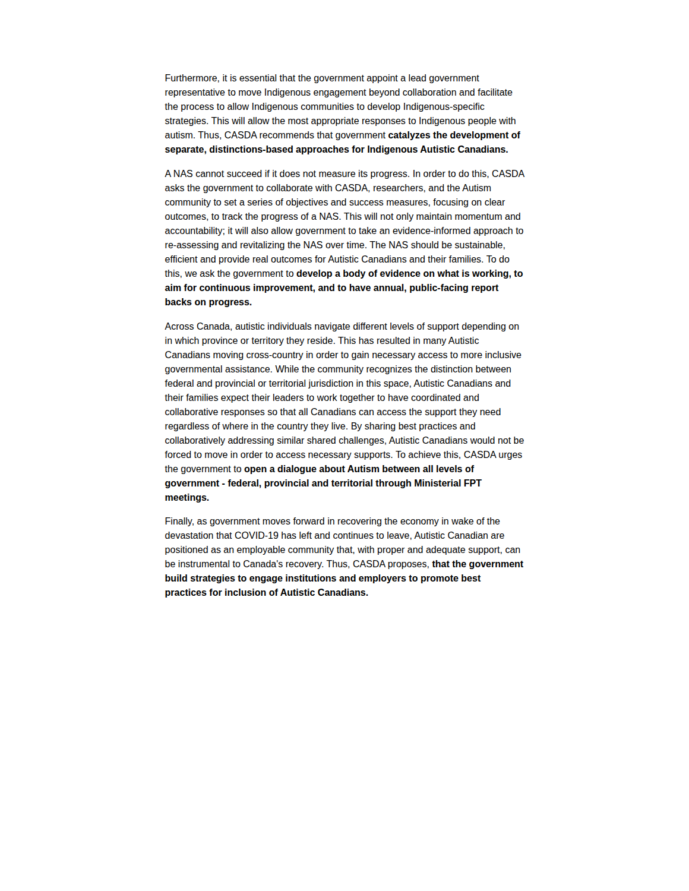Furthermore, it is essential that the government appoint a lead government representative to move Indigenous engagement beyond collaboration and facilitate the process to allow Indigenous communities to develop Indigenous-specific strategies. This will allow the most appropriate responses to Indigenous people with autism. Thus, CASDA recommends that government catalyzes the development of separate, distinctions-based approaches for Indigenous Autistic Canadians.
A NAS cannot succeed if it does not measure its progress. In order to do this, CASDA asks the government to collaborate with CASDA, researchers, and the Autism community to set a series of objectives and success measures, focusing on clear outcomes, to track the progress of a NAS. This will not only maintain momentum and accountability; it will also allow government to take an evidence-informed approach to re-assessing and revitalizing the NAS over time. The NAS should be sustainable, efficient and provide real outcomes for Autistic Canadians and their families. To do this, we ask the government to develop a body of evidence on what is working, to aim for continuous improvement, and to have annual, public-facing report backs on progress.
Across Canada, autistic individuals navigate different levels of support depending on in which province or territory they reside. This has resulted in many Autistic Canadians moving cross-country in order to gain necessary access to more inclusive governmental assistance. While the community recognizes the distinction between federal and provincial or territorial jurisdiction in this space, Autistic Canadians and their families expect their leaders to work together to have coordinated and collaborative responses so that all Canadians can access the support they need regardless of where in the country they live. By sharing best practices and collaboratively addressing similar shared challenges, Autistic Canadians would not be forced to move in order to access necessary supports. To achieve this, CASDA urges the government to open a dialogue about Autism between all levels of government - federal, provincial and territorial through Ministerial FPT meetings.
Finally, as government moves forward in recovering the economy in wake of the devastation that COVID-19 has left and continues to leave, Autistic Canadian are positioned as an employable community that, with proper and adequate support, can be instrumental to Canada's recovery. Thus, CASDA proposes, that the government build strategies to engage institutions and employers to promote best practices for inclusion of Autistic Canadians.